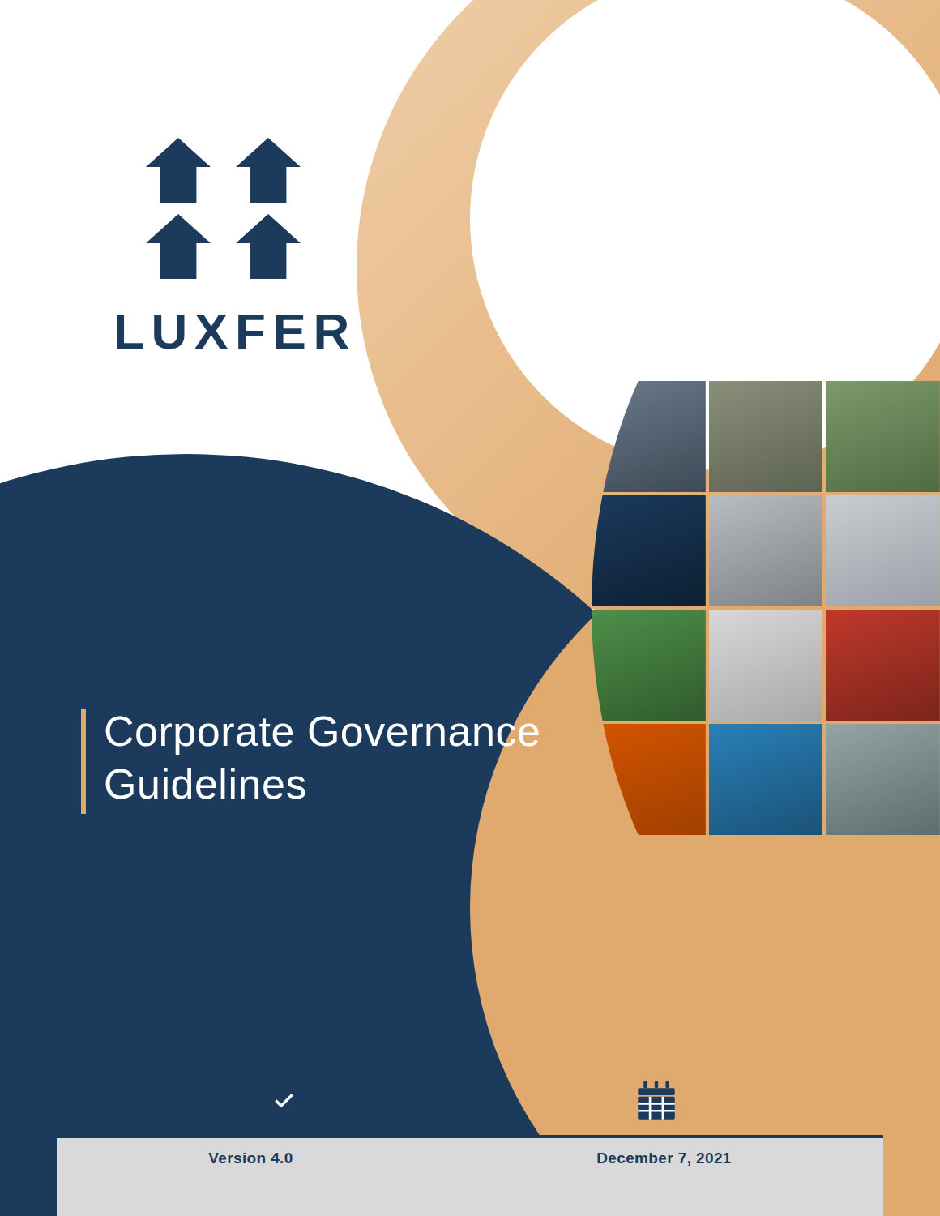LUXFER
Corporate Governance
Guidelines
Version 4.0 December 7, 2021